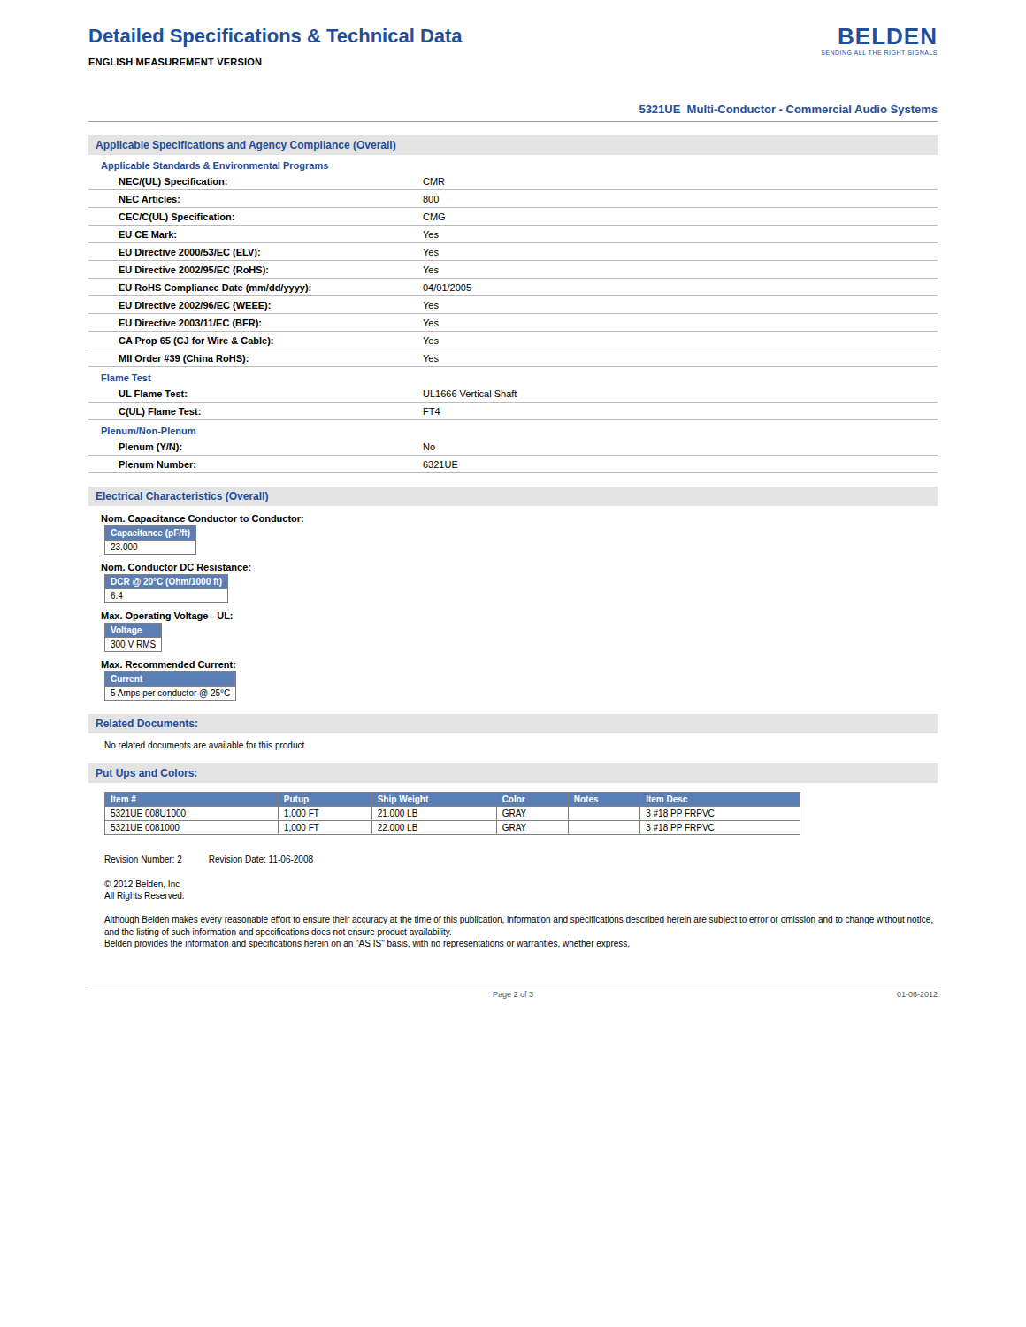Detailed Specifications & Technical Data
BELDEN
SENDING ALL THE RIGHT SIGNALS
ENGLISH MEASUREMENT VERSION
5321UE Multi-Conductor - Commercial Audio Systems
Applicable Specifications and Agency Compliance (Overall)
Applicable Standards & Environmental Programs
| NEC/(UL) Specification: | CMR |
| NEC Articles: | 800 |
| CEC/C(UL) Specification: | CMG |
| EU CE Mark: | Yes |
| EU Directive 2000/53/EC (ELV): | Yes |
| EU Directive 2002/95/EC (RoHS): | Yes |
| EU RoHS Compliance Date (mm/dd/yyyy): | 04/01/2005 |
| EU Directive 2002/96/EC (WEEE): | Yes |
| EU Directive 2003/11/EC (BFR): | Yes |
| CA Prop 65 (CJ for Wire & Cable): | Yes |
| MII Order #39 (China RoHS): | Yes |
Flame Test
| UL Flame Test: | UL1666 Vertical Shaft |
| C(UL) Flame Test: | FT4 |
Plenum/Non-Plenum
| Plenum (Y/N): | No |
| Plenum Number: | 6321UE |
Electrical Characteristics (Overall)
Nom. Capacitance Conductor to Conductor:
| Capacitance (pF/ft) |
| --- |
| 23.000 |
Nom. Conductor DC Resistance:
| DCR @ 20°C (Ohm/1000 ft) |
| --- |
| 6.4 |
Max. Operating Voltage - UL:
| Voltage |
| --- |
| 300 V RMS |
Max. Recommended Current:
| Current |
| --- |
| 5 Amps per conductor @ 25°C |
Related Documents:
No related documents are available for this product
Put Ups and Colors:
| Item # | Putup | Ship Weight | Color | Notes | Item Desc |
| --- | --- | --- | --- | --- | --- |
| 5321UE 008U1000 | 1,000 FT | 21.000 LB | GRAY | | 3 #18 PP FRPVC |
| 5321UE 0081000 | 1,000 FT | 22.000 LB | GRAY | | 3 #18 PP FRPVC |
Revision Number: 2 Revision Date: 11-06-2008
© 2012 Belden, Inc
All Rights Reserved.
Although Belden makes every reasonable effort to ensure their accuracy at the time of this publication, information and specifications described herein are subject to error or omission and to change without notice, and the listing of such information and specifications does not ensure product availability.
Belden provides the information and specifications herein on an "AS IS" basis, with no representations or warranties, whether express,
Page 2 of 3
01-06-2012